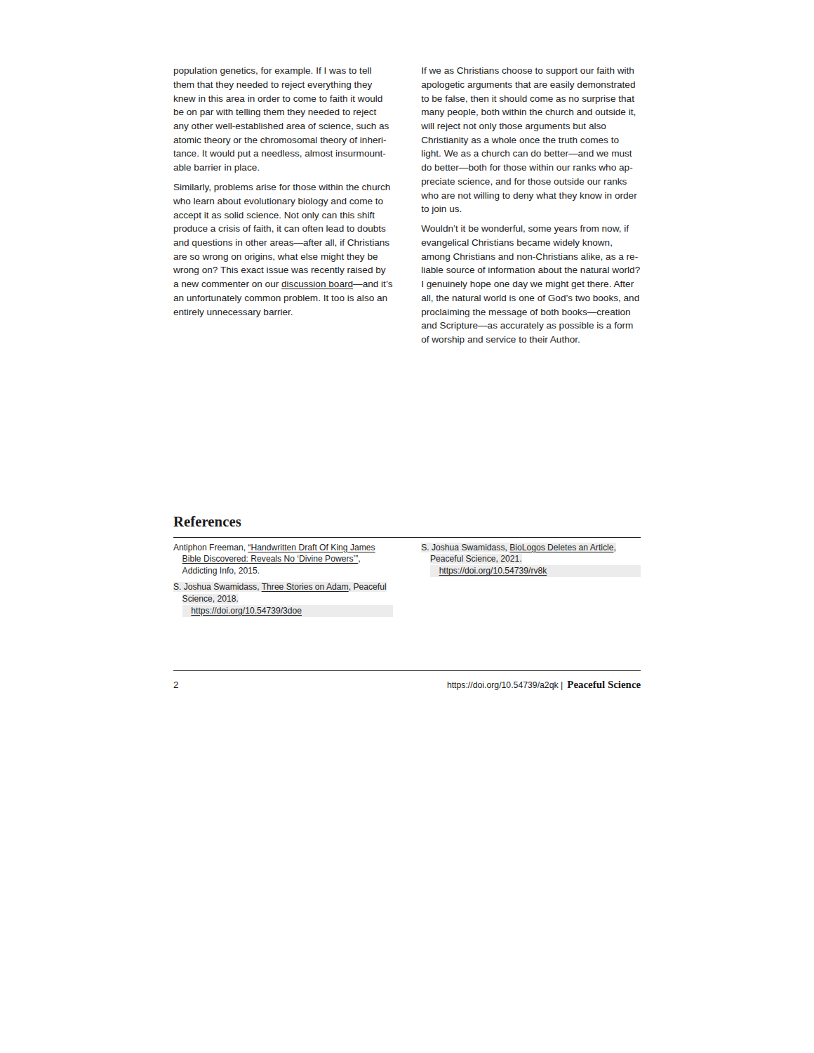population genetics, for example. If I was to tell them that they needed to reject everything they knew in this area in order to come to faith it would be on par with telling them they needed to reject any other well-established area of science, such as atomic theory or the chromosomal theory of inheritance. It would put a needless, almost insurmountable barrier in place.
Similarly, problems arise for those within the church who learn about evolutionary biology and come to accept it as solid science. Not only can this shift produce a crisis of faith, it can often lead to doubts and questions in other areas—after all, if Christians are so wrong on origins, what else might they be wrong on? This exact issue was recently raised by a new commenter on our discussion board—and it’s an unfortunately common problem. It too is also an entirely unnecessary barrier.
If we as Christians choose to support our faith with apologetic arguments that are easily demonstrated to be false, then it should come as no surprise that many people, both within the church and outside it, will reject not only those arguments but also Christianity as a whole once the truth comes to light. We as a church can do better—and we must do better—both for those within our ranks who appreciate science, and for those outside our ranks who are not willing to deny what they know in order to join us.
Wouldn’t it be wonderful, some years from now, if evangelical Christians became widely known, among Christians and non-Christians alike, as a reliable source of information about the natural world? I genuinely hope one day we might get there. After all, the natural world is one of God’s two books, and proclaiming the message of both books—creation and Scripture—as accurately as possible is a form of worship and service to their Author.
References
Antiphon Freeman, “Handwritten Draft Of King James Bible Discovered: Reveals No ‘Divine Powers’”, Addicting Info, 2015.
S. Joshua Swamidass, Three Stories on Adam, Peaceful Science, 2018. https://doi.org/10.54739/3doe
S. Joshua Swamidass, BioLogos Deletes an Article, Peaceful Science, 2021. https://doi.org/10.54739/rv8k
2
https://doi.org/10.54739/a2qk | Peaceful Science